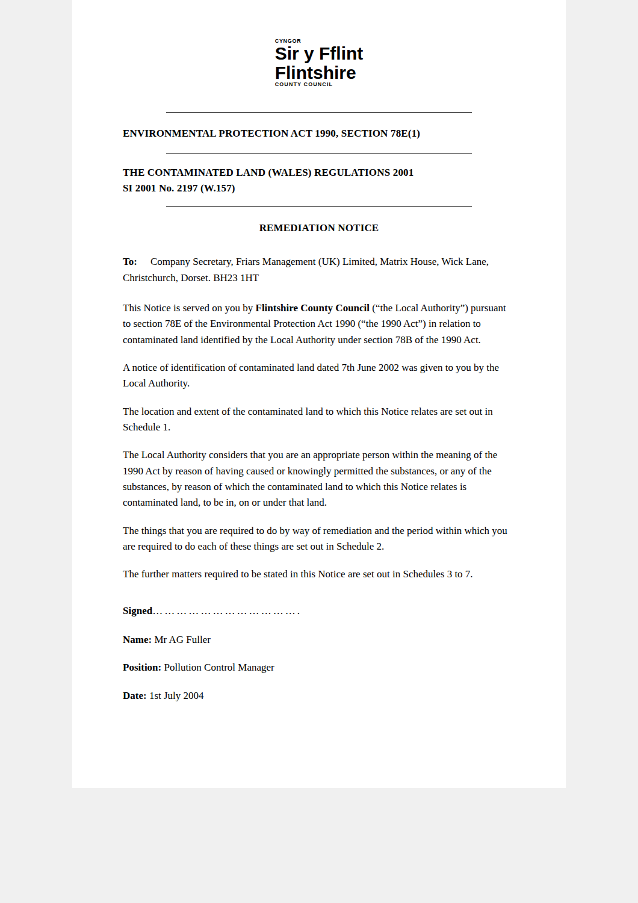CYNGOR
Sir y Fflint
Flintshire
COUNTY COUNCIL
Environmental Protection Act 1990, Section 78E(1)
The Contaminated Land (Wales) Regulations 2001
SI 2001 No. 2197 (W.157)
Remediation Notice
To: Company Secretary, Friars Management (UK) Limited, Matrix House, Wick Lane, Christchurch, Dorset. BH23 1HT
This Notice is served on you by Flintshire County Council (“the Local Authority”) pursuant to section 78E of the Environmental Protection Act 1990 (“the 1990 Act”) in relation to contaminated land identified by the Local Authority under section 78B of the 1990 Act.
A notice of identification of contaminated land dated 7th June 2002 was given to you by the Local Authority.
The location and extent of the contaminated land to which this Notice relates are set out in Schedule 1.
The Local Authority considers that you are an appropriate person within the meaning of the 1990 Act by reason of having caused or knowingly permitted the substances, or any of the substances, by reason of which the contaminated land to which this Notice relates is contaminated land, to be in, on or under that land.
The things that you are required to do by way of remediation and the period within which you are required to do each of these things are set out in Schedule 2.
The further matters required to be stated in this Notice are set out in Schedules 3 to 7.
Signed……………………………….
Name: Mr AG Fuller
Position: Pollution Control Manager
Date: 1st July 2004